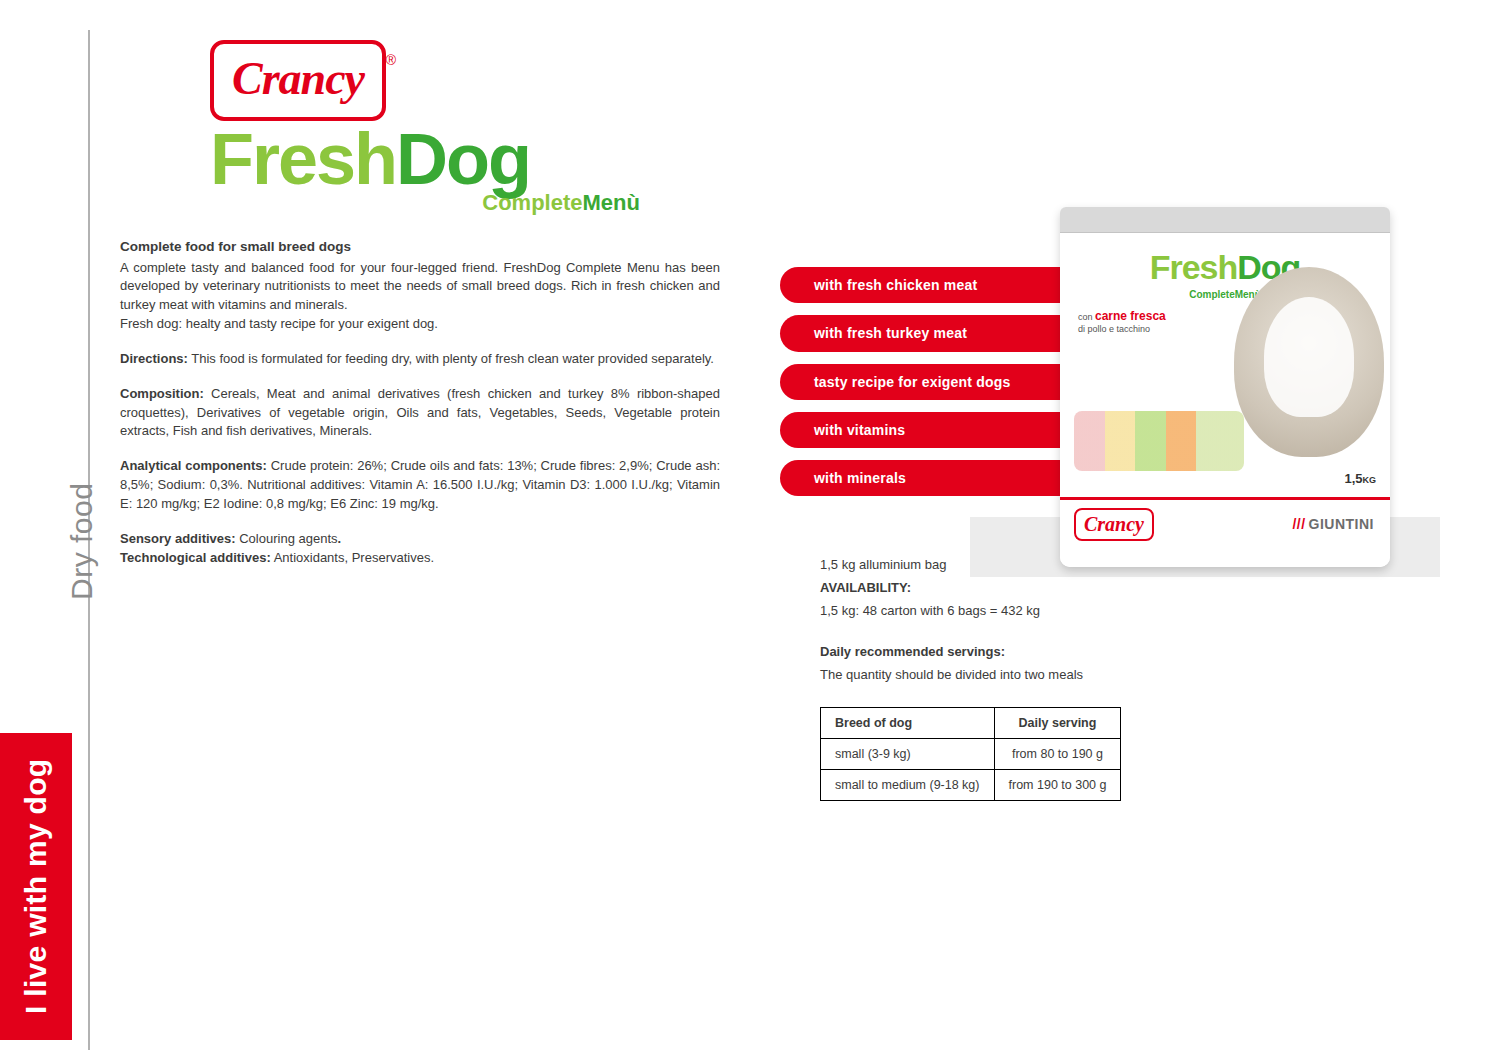Dry food
I live with my dog
Crancy®
Fresh Dog
Complete Menù
Complete food for small breed dogs
A complete tasty and balanced food for your four-legged friend. FreshDog Complete Menu has been developed by veterinary nutritionists to meet the needs of small breed dogs. Rich in fresh chicken and turkey meat with vitamins and minerals.
Fresh dog: healty and tasty recipe for your exigent dog.
Directions: This food is formulated for feeding dry, with plenty of fresh clean water provided separately.
Composition: Cereals, Meat and animal derivatives (fresh chicken and turkey 8% ribbon-shaped croquettes), Derivatives of vegetable origin, Oils and fats, Vegetables, Seeds, Vegetable protein extracts, Fish and fish derivatives, Minerals.
Analytical components: Crude protein: 26%; Crude oils and fats: 13%; Crude fibres: 2,9%; Crude ash: 8,5%; Sodium: 0,3%. Nutritional additives: Vitamin A: 16.500 I.U./kg; Vitamin D3: 1.000 I.U./kg; Vitamin E: 120 mg/kg; E2 Iodine: 0,8 mg/kg; E6 Zinc: 19 mg/kg.
Sensory additives: Colouring agents.
Technological additives: Antioxidants, Preservatives.
Fresh Dog
CompleteMenù
con carne fresca
di pollo e tacchino
1,5KG
Crancy GIUNTINI
with fresh chicken meat
with fresh turkey meat
tasty recipe for exigent dogs
with vitamins
with minerals
1,5 kg alluminium bag
AVAILABILITY:
1,5 kg: 48 carton with 6 bags = 432 kg
Daily recommended servings:
The quantity should be divided into two meals
| Breed of dog | Daily serving |
| --- | --- |
| small (3-9 kg) | from 80 to 190 g |
| small to medium (9-18 kg) | from 190 to 300 g |